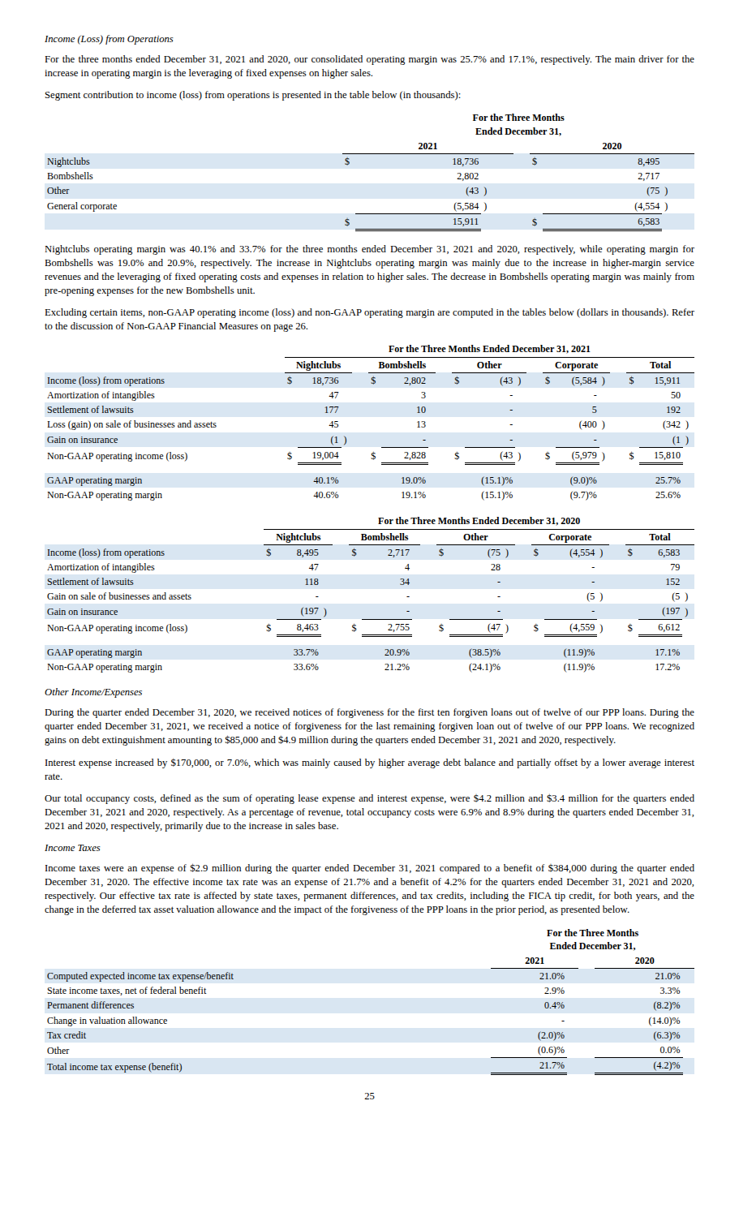Income (Loss) from Operations
For the three months ended December 31, 2021 and 2020, our consolidated operating margin was 25.7% and 17.1%, respectively. The main driver for the increase in operating margin is the leveraging of fixed expenses on higher sales.
Segment contribution to income (loss) from operations is presented in the table below (in thousands):
| | For the Three Months Ended December 31, |
| | 2021 | | 2020 |
| Nightclubs | $ | 18,736 | | | $ | 8,495 | |
| Bombshells | | 2,802 | | | | 2,717 | |
| Other | | (43 | ) | | | (75 | ) |
| General corporate | | (5,584 | ) | | | (4,554 | ) |
| | $ | 15,911 | | | $ | 6,583 | |
Nightclubs operating margin was 40.1% and 33.7% for the three months ended December 31, 2021 and 2020, respectively, while operating margin for Bombshells was 19.0% and 20.9%, respectively. The increase in Nightclubs operating margin was mainly due to the increase in higher-margin service revenues and the leveraging of fixed operating costs and expenses in relation to higher sales. The decrease in Bombshells operating margin was mainly from pre-opening expenses for the new Bombshells unit.
Excluding certain items, non-GAAP operating income (loss) and non-GAAP operating margin are computed in the tables below (dollars in thousands). Refer to the discussion of Non-GAAP Financial Measures on page 26.
| | For the Three Months Ended December 31, 2021 |
| | Nightclubs | | Bombshells | | Other | | Corporate | | Total |
| Income (loss) from operations | $ | 18,736 | | | $ | 2,802 | | | $ | (43 | ) | | $ | (5,584 | ) | | $ | 15,911 | |
| Amortization of intangibles | | 47 | | | | 3 | | | | - | | | | - | | | | 50 | |
| Settlement of lawsuits | | 177 | | | | 10 | | | | - | | | | 5 | | | | 192 | |
| Loss (gain) on sale of businesses and assets | | 45 | | | | 13 | | | | - | | | | (400 | ) | | | (342 | ) |
| Gain on insurance | | (1 | ) | | | - | | | | - | | | | - | | | | (1 | ) |
| Non-GAAP operating income (loss) | $ | 19,004 | | | $ | 2,828 | | | $ | (43 | ) | | $ | (5,979 | ) | | $ | 15,810 | |
| GAAP operating margin | | 40.1% | | | | 19.0% | | | | (15.1)% | | | | (9.0)% | | | | 25.7% | |
| Non-GAAP operating margin | | 40.6% | | | | 19.1% | | | | (15.1)% | | | | (9.7)% | | | | 25.6% | |
| | For the Three Months Ended December 31, 2020 |
| | Nightclubs | | Bombshells | | Other | | Corporate | | Total |
| Income (loss) from operations | $ | 8,495 | | | $ | 2,717 | | | $ | (75 | ) | | $ | (4,554 | ) | | $ | 6,583 | |
| Amortization of intangibles | | 47 | | | | 4 | | | | 28 | | | | - | | | | 79 | |
| Settlement of lawsuits | | 118 | | | | 34 | | | | - | | | | - | | | | 152 | |
| Gain on sale of businesses and assets | | - | | | | - | | | | - | | | | (5 | ) | | | (5 | ) |
| Gain on insurance | | (197 | ) | | | - | | | | - | | | | - | | | | (197 | ) |
| Non-GAAP operating income (loss) | $ | 8,463 | | | $ | 2,755 | | | $ | (47 | ) | | $ | (4,559 | ) | | $ | 6,612 | |
| GAAP operating margin | | 33.7% | | | | 20.9% | | | | (38.5)% | | | | (11.9)% | | | | 17.1% | |
| Non-GAAP operating margin | | 33.6% | | | | 21.2% | | | | (24.1)% | | | | (11.9)% | | | | 17.2% | |
Other Income/Expenses
During the quarter ended December 31, 2020, we received notices of forgiveness for the first ten forgiven loans out of twelve of our PPP loans. During the quarter ended December 31, 2021, we received a notice of forgiveness for the last remaining forgiven loan out of twelve of our PPP loans. We recognized gains on debt extinguishment amounting to $85,000 and $4.9 million during the quarters ended December 31, 2021 and 2020, respectively.
Interest expense increased by $170,000, or 7.0%, which was mainly caused by higher average debt balance and partially offset by a lower average interest rate.
Our total occupancy costs, defined as the sum of operating lease expense and interest expense, were $4.2 million and $3.4 million for the quarters ended December 31, 2021 and 2020, respectively. As a percentage of revenue, total occupancy costs were 6.9% and 8.9% during the quarters ended December 31, 2021 and 2020, respectively, primarily due to the increase in sales base.
Income Taxes
Income taxes were an expense of $2.9 million during the quarter ended December 31, 2021 compared to a benefit of $384,000 during the quarter ended December 31, 2020. The effective income tax rate was an expense of 21.7% and a benefit of 4.2% for the quarters ended December 31, 2021 and 2020, respectively. Our effective tax rate is affected by state taxes, permanent differences, and tax credits, including the FICA tip credit, for both years, and the change in the deferred tax asset valuation allowance and the impact of the forgiveness of the PPP loans in the prior period, as presented below.
| | For the Three Months Ended December 31, |
| | 2021 | | 2020 |
| Computed expected income tax expense/benefit | 21.0% | | | 21.0% | |
| State income taxes, net of federal benefit | 2.9% | | | 3.3% | |
| Permanent differences | 0.4% | | | (8.2)% | |
| Change in valuation allowance | - | | | (14.0)% | |
| Tax credit | (2.0)% | | | (6.3)% | |
| Other | (0.6)% | | | 0.0% | |
| Total income tax expense (benefit) | 21.7% | | | (4.2)% | |
25